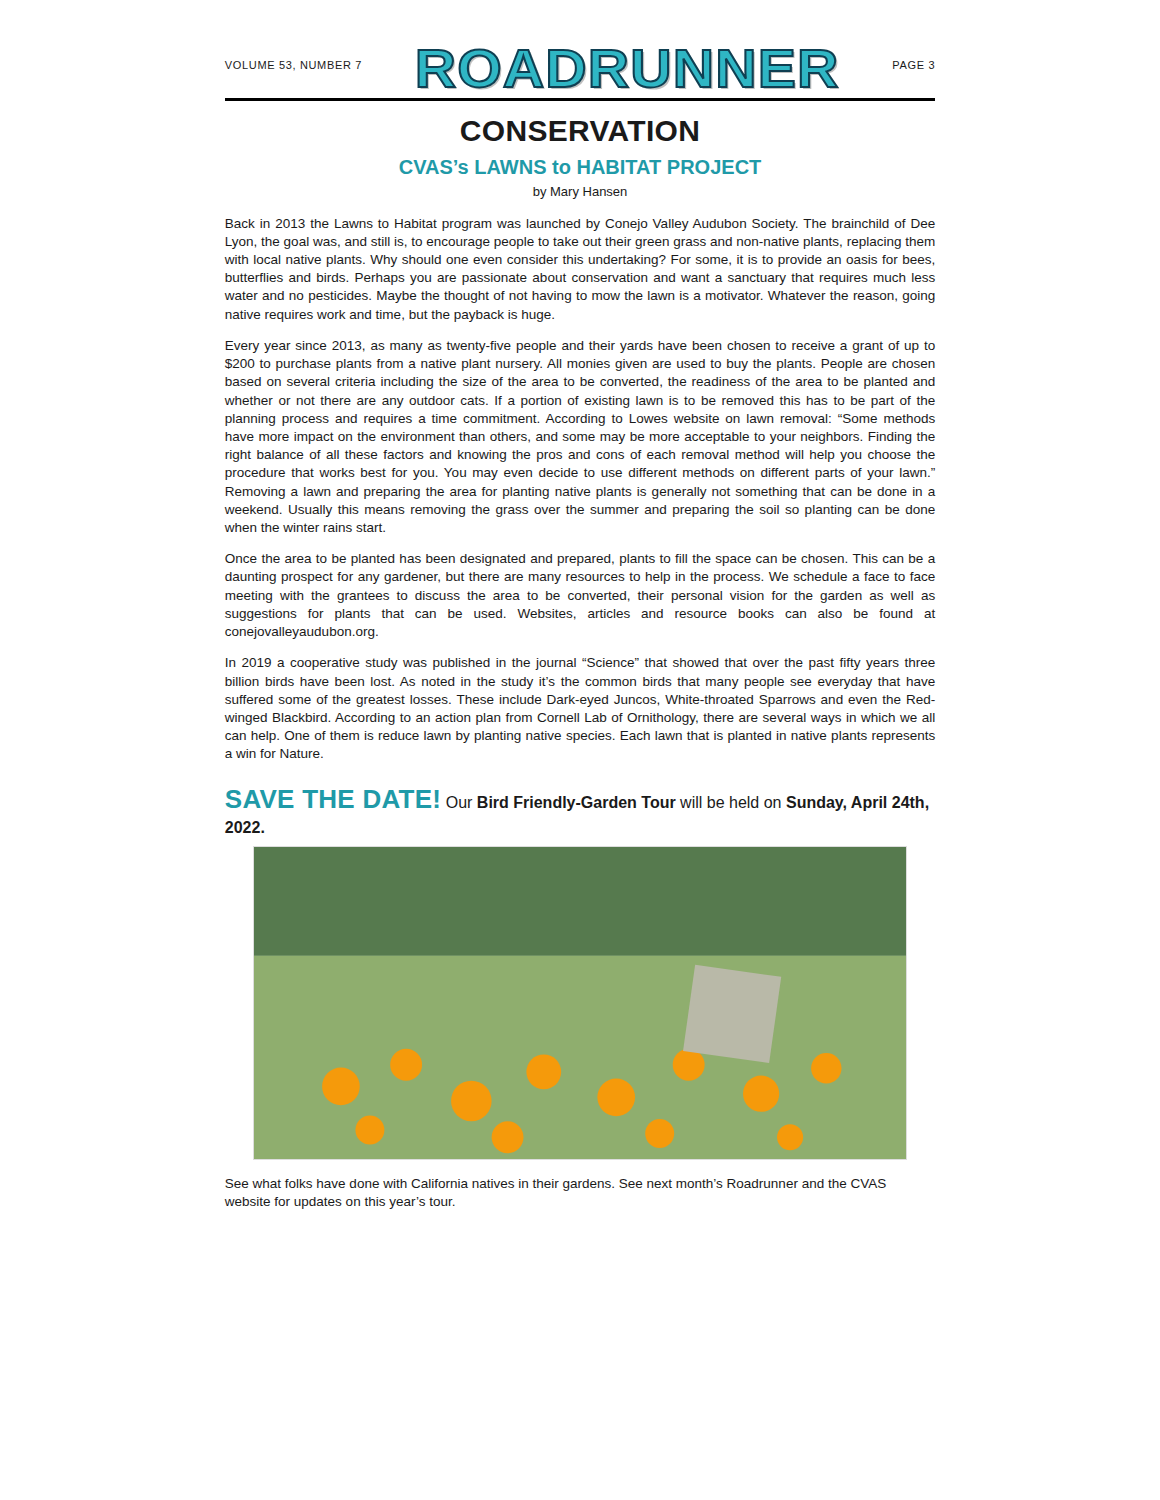VOLUME 53, NUMBER 7
ROADRUNNER
PAGE 3
CONSERVATION
CVAS’s LAWNS to HABITAT PROJECT
by Mary Hansen
Back in 2013 the Lawns to Habitat program was launched by Conejo Valley Audubon Society. The brainchild of Dee Lyon, the goal was, and still is, to encourage people to take out their green grass and non-native plants, replacing them with local native plants. Why should one even consider this undertaking? For some, it is to provide an oasis for bees, butterflies and birds. Perhaps you are passionate about conservation and want a sanctuary that requires much less water and no pesticides. Maybe the thought of not having to mow the lawn is a motivator. Whatever the reason, going native requires work and time, but the payback is huge.
Every year since 2013, as many as twenty-five people and their yards have been chosen to receive a grant of up to $200 to purchase plants from a native plant nursery. All monies given are used to buy the plants. People are chosen based on several criteria including the size of the area to be converted, the readiness of the area to be planted and whether or not there are any outdoor cats. If a portion of existing lawn is to be removed this has to be part of the planning process and requires a time commitment. According to Lowes website on lawn removal: “Some methods have more impact on the environment than others, and some may be more acceptable to your neighbors. Finding the right balance of all these factors and knowing the pros and cons of each removal method will help you choose the procedure that works best for you. You may even decide to use different methods on different parts of your lawn.” Removing a lawn and preparing the area for planting native plants is generally not something that can be done in a weekend. Usually this means removing the grass over the summer and preparing the soil so planting can be done when the winter rains start.
Once the area to be planted has been designated and prepared, plants to fill the space can be chosen. This can be a daunting prospect for any gardener, but there are many resources to help in the process. We schedule a face to face meeting with the grantees to discuss the area to be converted, their personal vision for the garden as well as suggestions for plants that can be used. Websites, articles and resource books can also be found at conejovalleyaudubon.org.
In 2019 a cooperative study was published in the journal “Science” that showed that over the past fifty years three billion birds have been lost. As noted in the study it’s the common birds that many people see everyday that have suffered some of the greatest losses. These include Dark-eyed Juncos, White-throated Sparrows and even the Red-winged Blackbird. According to an action plan from Cornell Lab of Ornithology, there are several ways in which we all can help. One of them is reduce lawn by planting native species. Each lawn that is planted in native plants represents a win for Nature.
SAVE THE DATE! Our Bird Friendly-Garden Tour will be held on Sunday, April 24th, 2022.
See what folks have done with California natives in their gardens. See next month’s Roadrunner and the CVAS website for updates on this year’s tour.